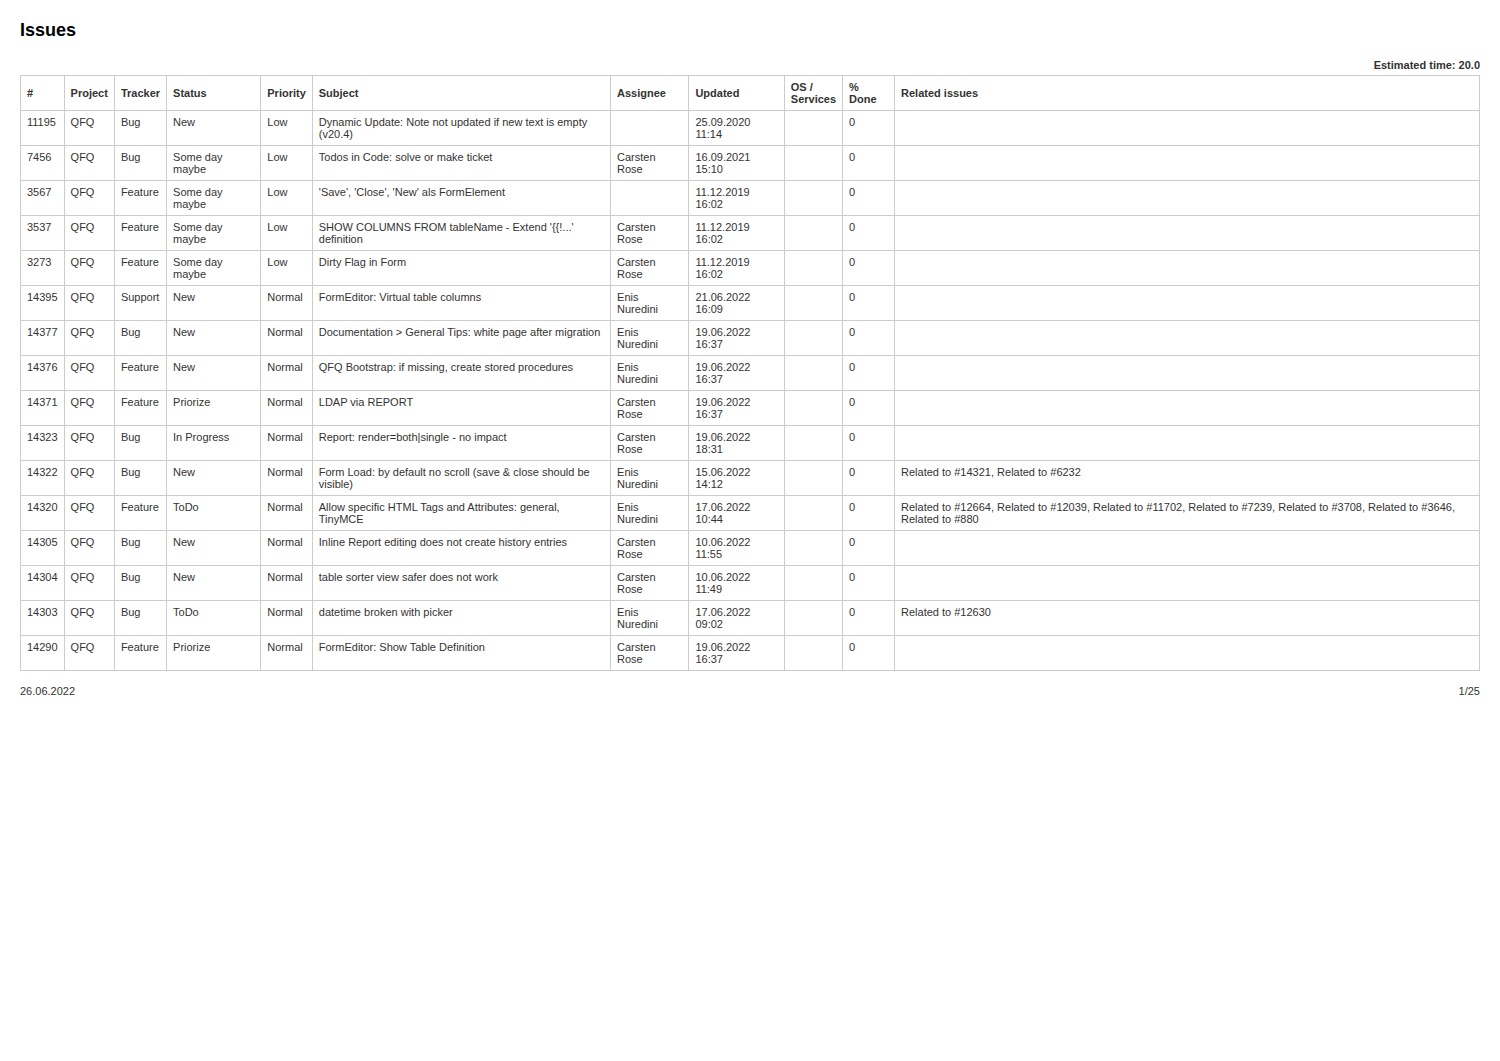Issues
Estimated time: 20.0
| # | Project | Tracker | Status | Priority | Subject | Assignee | Updated | OS / Services | % Done | Related issues |
| --- | --- | --- | --- | --- | --- | --- | --- | --- | --- | --- |
| 11195 | QFQ | Bug | New | Low | Dynamic Update: Note not updated if new text is empty (v20.4) | | 25.09.2020 11:14 | | 0 | |
| 7456 | QFQ | Bug | Some day maybe | Low | Todos in Code: solve or make ticket | Carsten Rose | 16.09.2021 15:10 | | 0 | |
| 3567 | QFQ | Feature | Some day maybe | Low | 'Save', 'Close', 'New' als FormElement | | 11.12.2019 16:02 | | 0 | |
| 3537 | QFQ | Feature | Some day maybe | Low | SHOW COLUMNS FROM tableName - Extend '{{!...' definition | Carsten Rose | 11.12.2019 16:02 | | 0 | |
| 3273 | QFQ | Feature | Some day maybe | Low | Dirty Flag in Form | Carsten Rose | 11.12.2019 16:02 | | 0 | |
| 14395 | QFQ | Support | New | Normal | FormEditor: Virtual table columns | Enis Nuredini | 21.06.2022 16:09 | | 0 | |
| 14377 | QFQ | Bug | New | Normal | Documentation > General Tips: white page after migration | Enis Nuredini | 19.06.2022 16:37 | | 0 | |
| 14376 | QFQ | Feature | New | Normal | QFQ Bootstrap: if missing, create stored procedures | Enis Nuredini | 19.06.2022 16:37 | | 0 | |
| 14371 | QFQ | Feature | Priorize | Normal | LDAP via REPORT | Carsten Rose | 19.06.2022 16:37 | | 0 | |
| 14323 | QFQ | Bug | In Progress | Normal | Report: render=both/single - no impact | Carsten Rose | 19.06.2022 18:31 | | 0 | |
| 14322 | QFQ | Bug | New | Normal | Form Load: by default no scroll (save & close should be visible) | Enis Nuredini | 15.06.2022 14:12 | | 0 | Related to #14321, Related to #6232 |
| 14320 | QFQ | Feature | ToDo | Normal | Allow specific HTML Tags and Attributes: general, TinyMCE | Enis Nuredini | 17.06.2022 10:44 | | 0 | Related to #12664, Related to #12039, Related to #11702, Related to #7239, Related to #3708, Related to #3646, Related to #880 |
| 14305 | QFQ | Bug | New | Normal | Inline Report editing does not create history entries | Carsten Rose | 10.06.2022 11:55 | | 0 | |
| 14304 | QFQ | Bug | New | Normal | table sorter view safer does not work | Carsten Rose | 10.06.2022 11:49 | | 0 | |
| 14303 | QFQ | Bug | ToDo | Normal | datetime broken with picker | Enis Nuredini | 17.06.2022 09:02 | | 0 | Related to #12630 |
| 14290 | QFQ | Feature | Priorize | Normal | FormEditor: Show Table Definition | Carsten Rose | 19.06.2022 16:37 | | 0 | |
26.06.2022 1/25